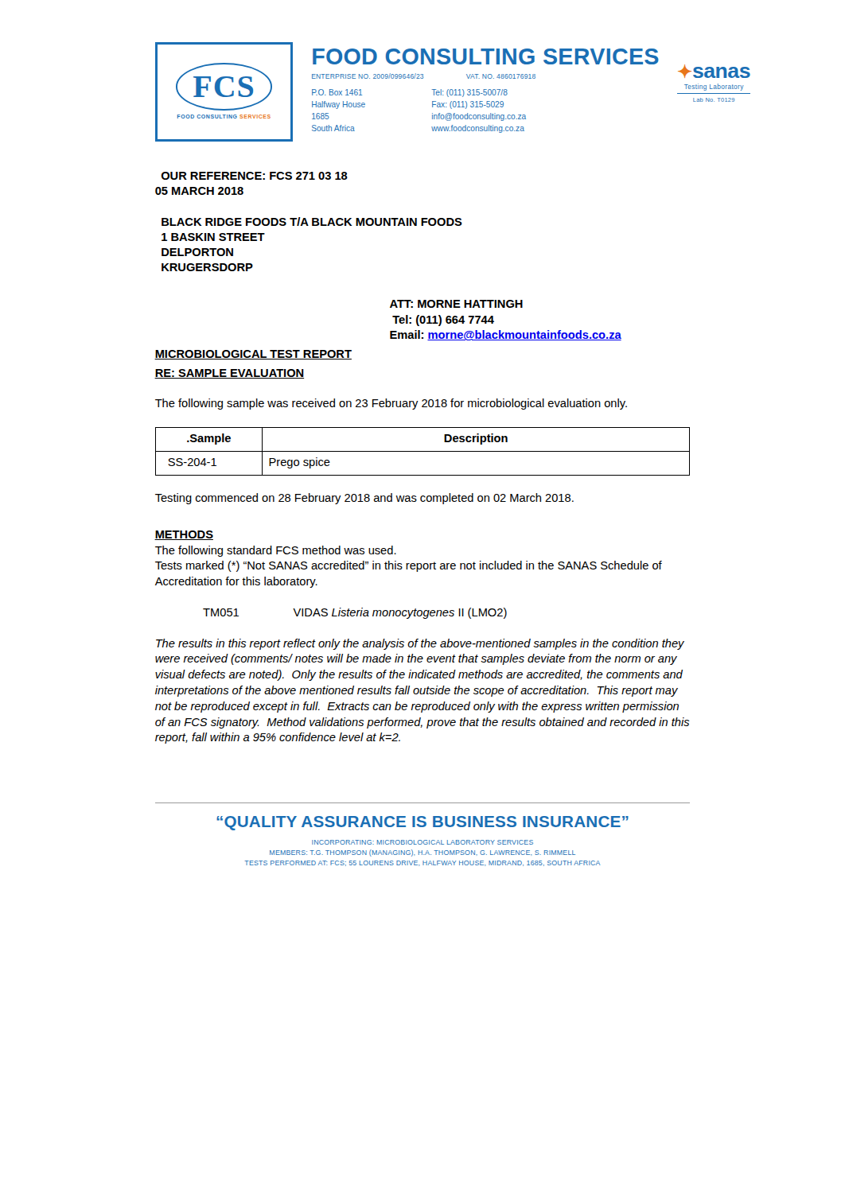FCS
FOOD CONSULTING SERVICES
FOOD CONSULTING SERVICES
ENTERPRISE NO. 2009/099646/23 VAT. NO. 4860176918
P.O. Box 1461
Halfway House
1685
South Africa
Tel: (011) 315-5007/8
Fax: (011) 315-5029
info@foodconsulting.co.za
www.foodconsulting.co.za
✦sanas
Testing Laboratory
Lab No. T0129
OUR REFERENCE: FCS 271 03 18
05 MARCH 2018
BLACK RIDGE FOODS T/A BLACK MOUNTAIN FOODS
1 BASKIN STREET
DELPORTON
KRUGERSDORP
ATT: MORNE HATTINGH
Tel: (011) 664 7744
Email: morne@blackmountainfoods.co.za
MICROBIOLOGICAL TEST REPORT
RE: SAMPLE EVALUATION
The following sample was received on 23 February 2018 for microbiological evaluation only.
| .Sample | Description |
| --- | --- |
| SS-204-1 | Prego spice |
Testing commenced on 28 February 2018 and was completed on 02 March 2018.
METHODS
The following standard FCS method was used.
Tests marked (*) “Not SANAS accredited” in this report are not included in the SANAS Schedule of Accreditation for this laboratory.
TM051 VIDAS Listeria monocytogenes II (LMO2)
The results in this report reflect only the analysis of the above-mentioned samples in the condition they were received (comments/ notes will be made in the event that samples deviate from the norm or any visual defects are noted). Only the results of the indicated methods are accredited, the comments and interpretations of the above mentioned results fall outside the scope of accreditation. This report may not be reproduced except in full. Extracts can be reproduced only with the express written permission of an FCS signatory. Method validations performed, prove that the results obtained and recorded in this report, fall within a 95% confidence level at k=2.
“QUALITY ASSURANCE IS BUSINESS INSURANCE”
INCORPORATING: MICROBIOLOGICAL LABORATORY SERVICES
MEMBERS: T.G. THOMPSON (MANAGING), H.A. THOMPSON, G. LAWRENCE, S. RIMMELL
TESTS PERFORMED AT: FCS; 55 LOURENS DRIVE, HALFWAY HOUSE, MIDRAND, 1685, SOUTH AFRICA